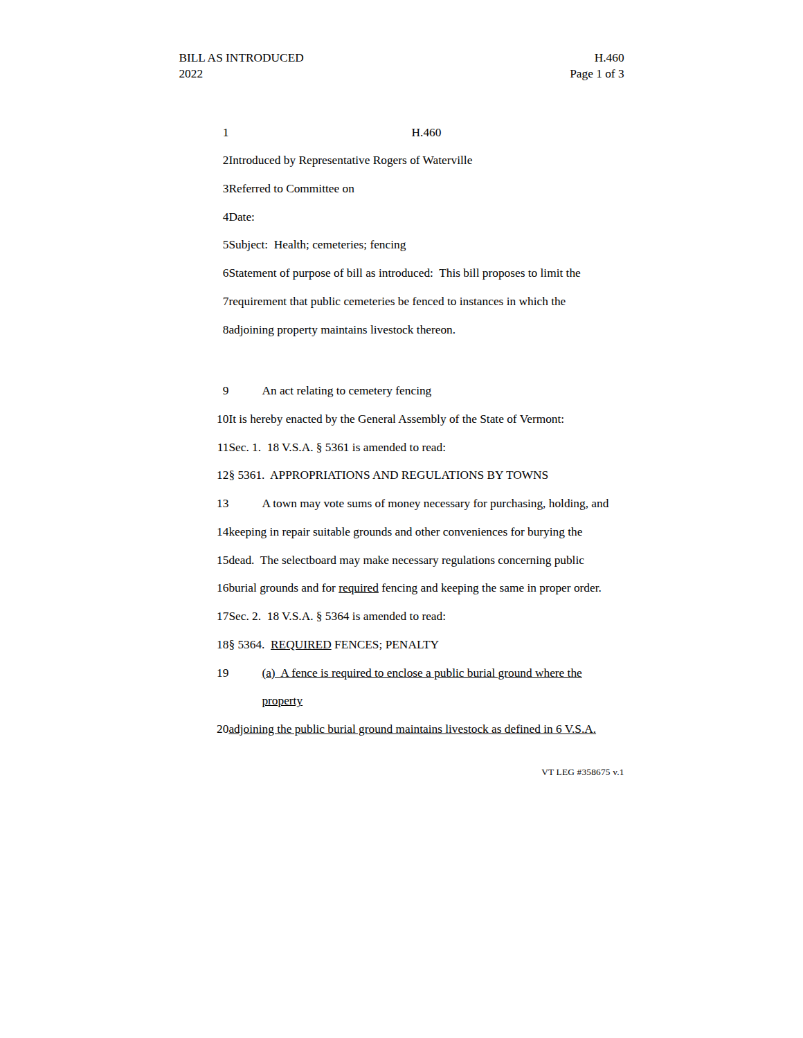BILL AS INTRODUCED
2022
H.460
Page 1 of 3
| 1 | H.460 |
| 2 | Introduced by Representative Rogers of Waterville |
| 3 | Referred to Committee on |
| 4 | Date: |
| 5 | Subject: Health; cemeteries; fencing |
| 6 | Statement of purpose of bill as introduced: This bill proposes to limit the |
| 7 | requirement that public cemeteries be fenced to instances in which the |
| 8 | adjoining property maintains livestock thereon. |
| 9 | An act relating to cemetery fencing |
| 10 | It is hereby enacted by the General Assembly of the State of Vermont: |
| 11 | Sec. 1. 18 V.S.A. § 5361 is amended to read: |
| 12 | § 5361. APPROPRIATIONS AND REGULATIONS BY TOWNS |
| 13 | A town may vote sums of money necessary for purchasing, holding, and |
| 14 | keeping in repair suitable grounds and other conveniences for burying the |
| 15 | dead. The selectboard may make necessary regulations concerning public |
| 16 | burial grounds and for required fencing and keeping the same in proper order. |
| 17 | Sec. 2. 18 V.S.A. § 5364 is amended to read: |
| 18 | § 5364. REQUIRED FENCES; PENALTY |
| 19 | (a) A fence is required to enclose a public burial ground where the property |
| 20 | adjoining the public burial ground maintains livestock as defined in 6 V.S.A. |
VT LEG #358675 v.1